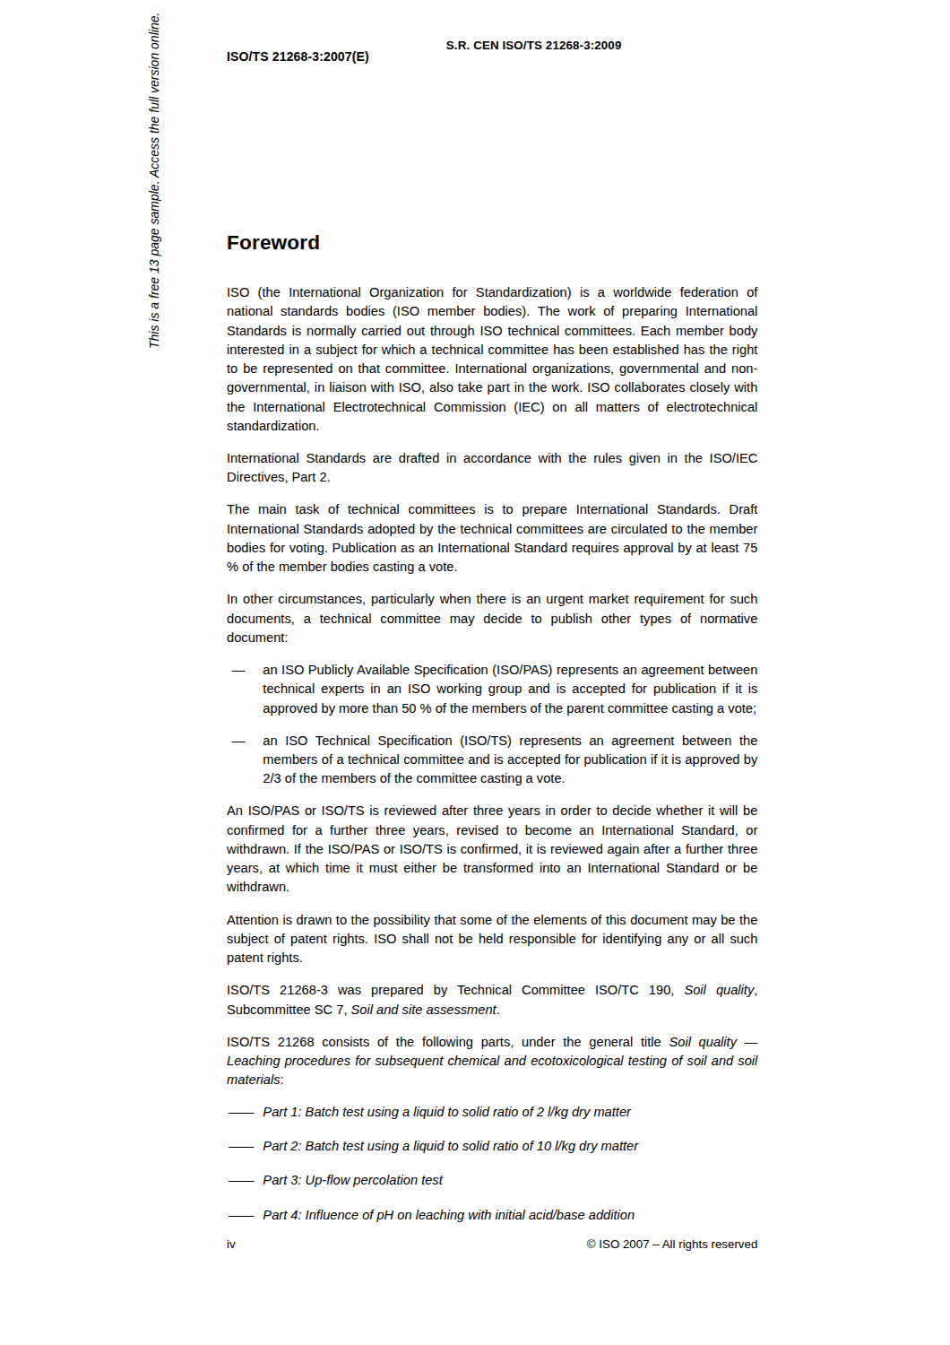This is a free 13 page sample. Access the full version online.
ISO/TS 21268-3:2007(E)
S.R. CEN ISO/TS 21268-3:2009
Foreword
ISO (the International Organization for Standardization) is a worldwide federation of national standards bodies (ISO member bodies). The work of preparing International Standards is normally carried out through ISO technical committees. Each member body interested in a subject for which a technical committee has been established has the right to be represented on that committee. International organizations, governmental and non-governmental, in liaison with ISO, also take part in the work. ISO collaborates closely with the International Electrotechnical Commission (IEC) on all matters of electrotechnical standardization.
International Standards are drafted in accordance with the rules given in the ISO/IEC Directives, Part 2.
The main task of technical committees is to prepare International Standards. Draft International Standards adopted by the technical committees are circulated to the member bodies for voting. Publication as an International Standard requires approval by at least 75 % of the member bodies casting a vote.
In other circumstances, particularly when there is an urgent market requirement for such documents, a technical committee may decide to publish other types of normative document:
an ISO Publicly Available Specification (ISO/PAS) represents an agreement between technical experts in an ISO working group and is accepted for publication if it is approved by more than 50 % of the members of the parent committee casting a vote;
an ISO Technical Specification (ISO/TS) represents an agreement between the members of a technical committee and is accepted for publication if it is approved by 2/3 of the members of the committee casting a vote.
An ISO/PAS or ISO/TS is reviewed after three years in order to decide whether it will be confirmed for a further three years, revised to become an International Standard, or withdrawn. If the ISO/PAS or ISO/TS is confirmed, it is reviewed again after a further three years, at which time it must either be transformed into an International Standard or be withdrawn.
Attention is drawn to the possibility that some of the elements of this document may be the subject of patent rights. ISO shall not be held responsible for identifying any or all such patent rights.
ISO/TS 21268-3 was prepared by Technical Committee ISO/TC 190, Soil quality, Subcommittee SC 7, Soil and site assessment.
ISO/TS 21268 consists of the following parts, under the general title Soil quality — Leaching procedures for subsequent chemical and ecotoxicological testing of soil and soil materials:
Part 1: Batch test using a liquid to solid ratio of 2 l/kg dry matter
Part 2: Batch test using a liquid to solid ratio of 10 l/kg dry matter
Part 3: Up-flow percolation test
Part 4: Influence of pH on leaching with initial acid/base addition
iv © ISO 2007 – All rights reserved